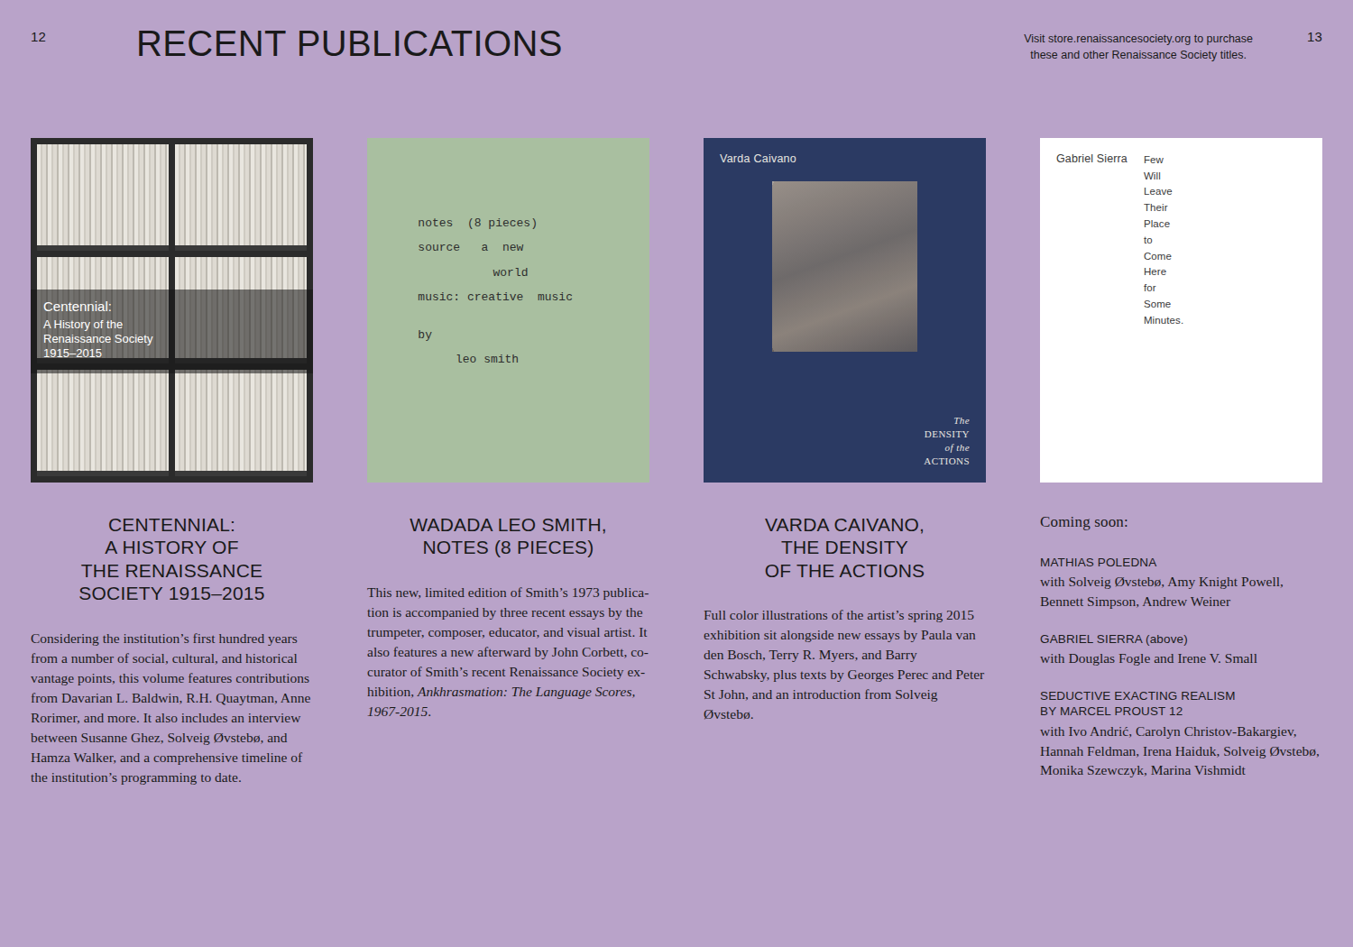12
RECENT PUBLICATIONS
Visit store.renaissancesociety.org to purchase
these and other Renaissance Society titles.
13
Centennial: A History of the
Renaissance Society
1915–2015
Centennial:
A History of
the Renaissance
Society 1915–2015
Considering the institution’s first hundred years from a number of social, cultural, and historical vantage points, this volume features contributions from Davarian L. Baldwin, R.H. Quaytman, Anne Rorimer, and more. It also includes an interview between Susanne Ghez, Solveig Øvstebø, and Hamza Walker, and a comprehensive timeline of the institution’s programming to date.
notes (8 pieces)
source a new
world
music: creative music
by
leo smith
Wadada Leo Smith,
Notes (8 Pieces)
This new, limited edition of Smith’s 1973 publication is accompanied by three recent essays by the trumpeter, composer, educator, and visual artist. It also features a new afterward by John Corbett, co-curator of Smith’s recent Renaissance Society exhibition, Ankhrasmation: The Language Scores, 1967-2015.
Varda Caivano
The
DENSITY
of the
ACTIONS
Varda Caivano,
The Density
of the Actions
Full color illustrations of the artist’s spring 2015 exhibition sit alongside new essays by Paula van den Bosch, Terry R. Myers, and Barry Schwabsky, plus texts by Georges Perec and Peter St John, and an introduction from Solveig Øvstebø.
Gabriel Sierra
Few
Will
Leave
Their
Place
to
Come
Here
for
Some
Minutes.
Coming soon:
Mathias Poledna
with Solveig Øvstebø, Amy Knight Powell, Bennett Simpson, Andrew Weiner
Gabriel Sierra (above)
with Douglas Fogle and Irene V. Small
Seductive Exacting Realism
by Marcel Proust 12
with Ivo Andrić, Carolyn Christov-Bakargiev, Hannah Feldman, Irena Haiduk, Solveig Øvstebø, Monika Szewczyk, Marina Vishmidt